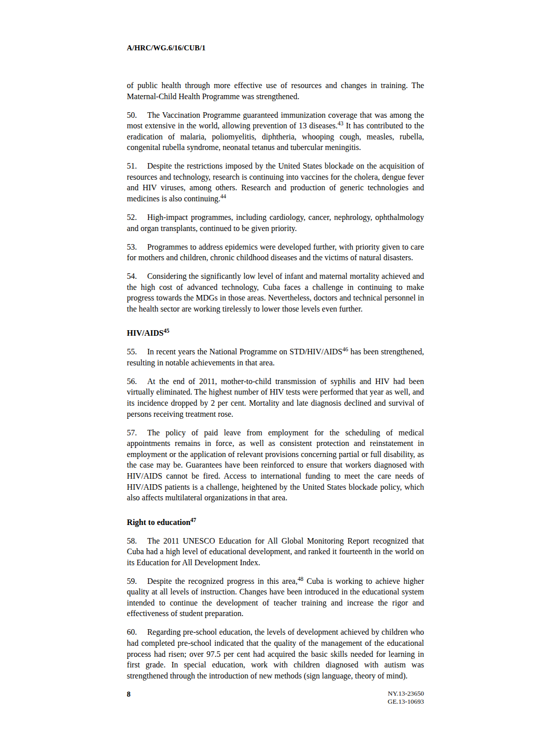A/HRC/WG.6/16/CUB/1
of public health through more effective use of resources and changes in training. The Maternal-Child Health Programme was strengthened.
50. The Vaccination Programme guaranteed immunization coverage that was among the most extensive in the world, allowing prevention of 13 diseases.43 It has contributed to the eradication of malaria, poliomyelitis, diphtheria, whooping cough, measles, rubella, congenital rubella syndrome, neonatal tetanus and tubercular meningitis.
51. Despite the restrictions imposed by the United States blockade on the acquisition of resources and technology, research is continuing into vaccines for the cholera, dengue fever and HIV viruses, among others. Research and production of generic technologies and medicines is also continuing.44
52. High-impact programmes, including cardiology, cancer, nephrology, ophthalmology and organ transplants, continued to be given priority.
53. Programmes to address epidemics were developed further, with priority given to care for mothers and children, chronic childhood diseases and the victims of natural disasters.
54. Considering the significantly low level of infant and maternal mortality achieved and the high cost of advanced technology, Cuba faces a challenge in continuing to make progress towards the MDGs in those areas. Nevertheless, doctors and technical personnel in the health sector are working tirelessly to lower those levels even further.
HIV/AIDS45
55. In recent years the National Programme on STD/HIV/AIDS46 has been strengthened, resulting in notable achievements in that area.
56. At the end of 2011, mother-to-child transmission of syphilis and HIV had been virtually eliminated. The highest number of HIV tests were performed that year as well, and its incidence dropped by 2 per cent. Mortality and late diagnosis declined and survival of persons receiving treatment rose.
57. The policy of paid leave from employment for the scheduling of medical appointments remains in force, as well as consistent protection and reinstatement in employment or the application of relevant provisions concerning partial or full disability, as the case may be. Guarantees have been reinforced to ensure that workers diagnosed with HIV/AIDS cannot be fired. Access to international funding to meet the care needs of HIV/AIDS patients is a challenge, heightened by the United States blockade policy, which also affects multilateral organizations in that area.
Right to education47
58. The 2011 UNESCO Education for All Global Monitoring Report recognized that Cuba had a high level of educational development, and ranked it fourteenth in the world on its Education for All Development Index.
59. Despite the recognized progress in this area,48 Cuba is working to achieve higher quality at all levels of instruction. Changes have been introduced in the educational system intended to continue the development of teacher training and increase the rigor and effectiveness of student preparation.
60. Regarding pre-school education, the levels of development achieved by children who had completed pre-school indicated that the quality of the management of the educational process had risen; over 97.5 per cent had acquired the basic skills needed for learning in first grade. In special education, work with children diagnosed with autism was strengthened through the introduction of new methods (sign language, theory of mind).
8
NY.13-23650
GE.13-10693